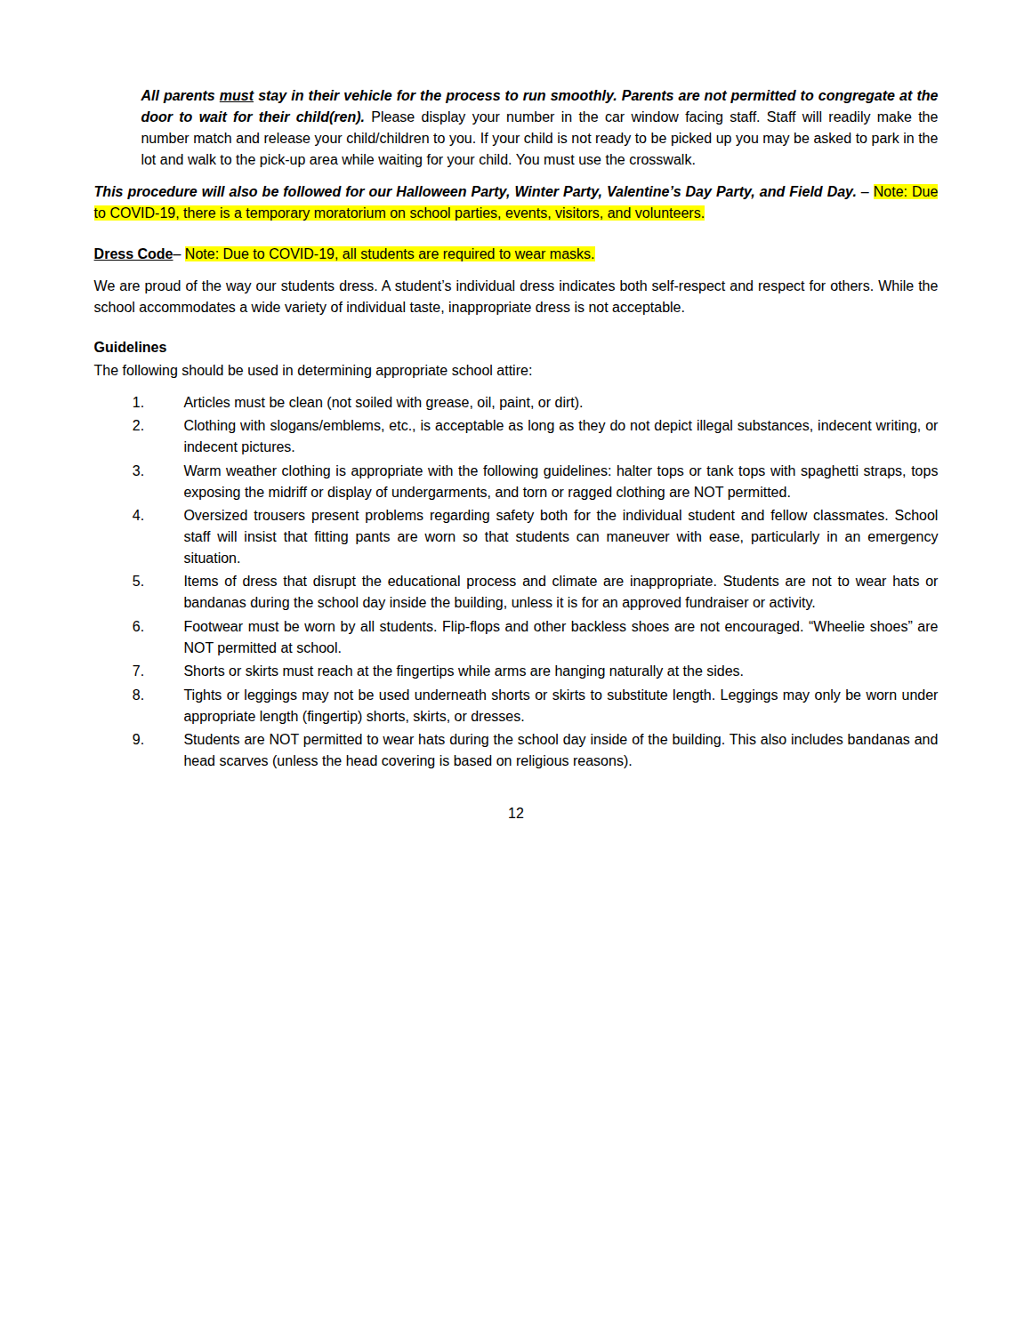All parents must stay in their vehicle for the process to run smoothly. Parents are not permitted to congregate at the door to wait for their child(ren). Please display your number in the car window facing staff. Staff will readily make the number match and release your child/children to you. If your child is not ready to be picked up you may be asked to park in the lot and walk to the pick-up area while waiting for your child. You must use the crosswalk.
This procedure will also be followed for our Halloween Party, Winter Party, Valentine’s Day Party, and Field Day. – Note: Due to COVID-19, there is a temporary moratorium on school parties, events, visitors, and volunteers.
Dress Code
– Note: Due to COVID-19, all students are required to wear masks.
We are proud of the way our students dress. A student’s individual dress indicates both self-respect and respect for others. While the school accommodates a wide variety of individual taste, inappropriate dress is not acceptable.
Guidelines
The following should be used in determining appropriate school attire:
Articles must be clean (not soiled with grease, oil, paint, or dirt).
Clothing with slogans/emblems, etc., is acceptable as long as they do not depict illegal substances, indecent writing, or indecent pictures.
Warm weather clothing is appropriate with the following guidelines: halter tops or tank tops with spaghetti straps, tops exposing the midriff or display of undergarments, and torn or ragged clothing are NOT permitted.
Oversized trousers present problems regarding safety both for the individual student and fellow classmates. School staff will insist that fitting pants are worn so that students can maneuver with ease, particularly in an emergency situation.
Items of dress that disrupt the educational process and climate are inappropriate. Students are not to wear hats or bandanas during the school day inside the building, unless it is for an approved fundraiser or activity.
Footwear must be worn by all students. Flip-flops and other backless shoes are not encouraged. “Wheelie shoes” are NOT permitted at school.
Shorts or skirts must reach at the fingertips while arms are hanging naturally at the sides.
Tights or leggings may not be used underneath shorts or skirts to substitute length. Leggings may only be worn under appropriate length (fingertip) shorts, skirts, or dresses.
Students are NOT permitted to wear hats during the school day inside of the building. This also includes bandanas and head scarves (unless the head covering is based on religious reasons).
12